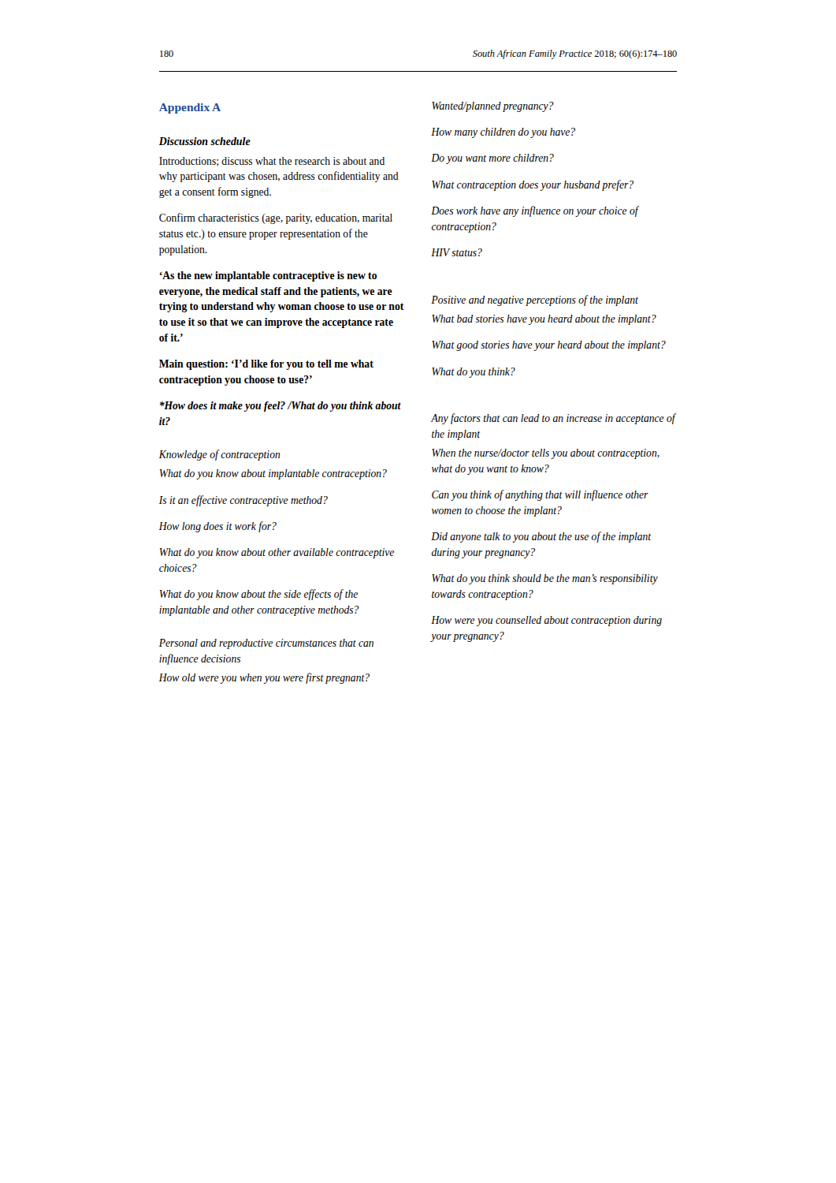180 South African Family Practice 2018; 60(6):174–180
Appendix A
Discussion schedule
Introductions; discuss what the research is about and why participant was chosen, address confidentiality and get a consent form signed.
Confirm characteristics (age, parity, education, marital status etc.) to ensure proper representation of the population.
‘As the new implantable contraceptive is new to everyone, the medical staff and the patients, we are trying to understand why woman choose to use or not to use it so that we can improve the acceptance rate of it.’
Main question: ‘I’d like for you to tell me what contraception you choose to use?’
*How does it make you feel? /What do you think about it?
Knowledge of contraception
What do you know about implantable contraception?
Is it an effective contraceptive method?
How long does it work for?
What do you know about other available contraceptive choices?
What do you know about the side effects of the implantable and other contraceptive methods?
Personal and reproductive circumstances that can influence decisions
How old were you when you were first pregnant?
Wanted/planned pregnancy?
How many children do you have?
Do you want more children?
What contraception does your husband prefer?
Does work have any influence on your choice of contraception?
HIV status?
Positive and negative perceptions of the implant
What bad stories have you heard about the implant?
What good stories have your heard about the implant?
What do you think?
Any factors that can lead to an increase in acceptance of the implant
When the nurse/doctor tells you about contraception, what do you want to know?
Can you think of anything that will influence other women to choose the implant?
Did anyone talk to you about the use of the implant during your pregnancy?
What do you think should be the man’s responsibility towards contraception?
How were you counselled about contraception during your pregnancy?